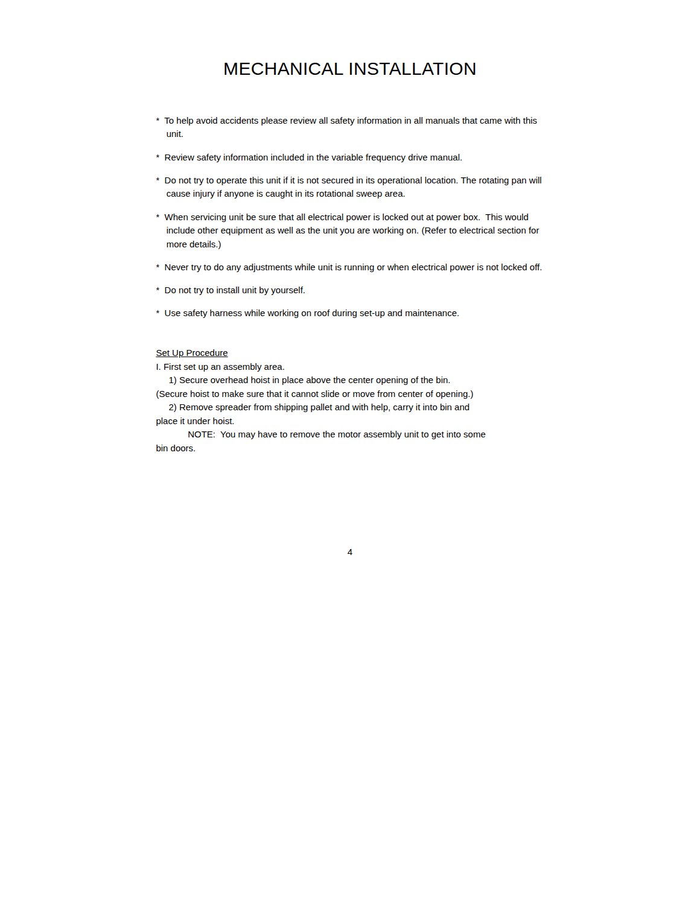MECHANICAL INSTALLATION
To help avoid accidents please review all safety information in all manuals that came with this unit.
Review safety information included in the variable frequency drive manual.
Do not try to operate this unit if it is not secured in its operational location. The rotating pan will cause injury if anyone is caught in its rotational sweep area.
When servicing unit be sure that all electrical power is locked out at power box. This would include other equipment as well as the unit you are working on. (Refer to electrical section for more details.)
Never try to do any adjustments while unit is running or when electrical power is not locked off.
Do not try to install unit by yourself.
Use safety harness while working on roof during set-up and maintenance.
Set Up Procedure
I. First set up an assembly area.
1) Secure overhead hoist in place above the center opening of the bin. (Secure hoist to make sure that it cannot slide or move from center of opening.)
2) Remove spreader from shipping pallet and with help, carry it into bin and place it under hoist. NOTE: You may have to remove the motor assembly unit to get into some bin doors.
4